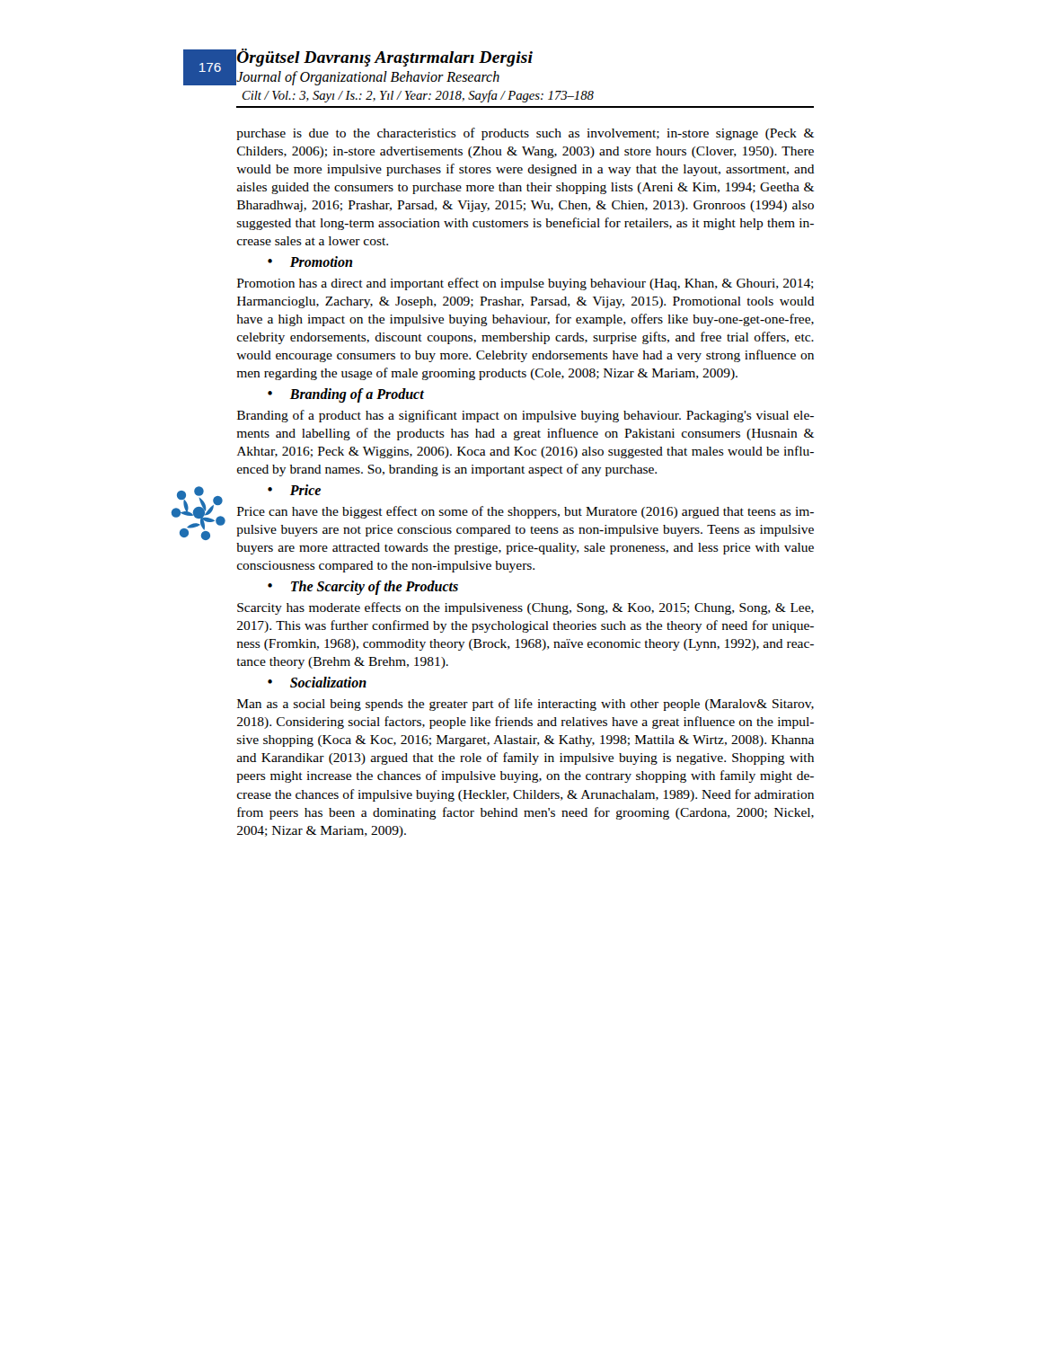176
Örgütsel Davranış Araştırmaları Dergisi
Journal of Organizational Behavior Research
Cilt / Vol.: 3, Sayı / Is.: 2, Yıl / Year: 2018, Sayfa / Pages: 173–188
purchase is due to the characteristics of products such as involvement; in-store signage (Peck & Childers, 2006); in-store advertisements (Zhou & Wang, 2003) and store hours (Clover, 1950). There would be more impulsive purchases if stores were designed in a way that the layout, assortment, and aisles guided the consumers to purchase more than their shopping lists (Areni & Kim, 1994; Geetha & Bharadhwaj, 2016; Prashar, Parsad, & Vijay, 2015; Wu, Chen, & Chien, 2013). Gronroos (1994) also suggested that long-term association with customers is beneficial for retailers, as it might help them increase sales at a lower cost.
Promotion
Promotion has a direct and important effect on impulse buying behaviour (Haq, Khan, & Ghouri, 2014; Harmancioglu, Zachary, & Joseph, 2009; Prashar, Parsad, & Vijay, 2015). Promotional tools would have a high impact on the impulsive buying behaviour, for example, offers like buy-one-get-one-free, celebrity endorsements, discount coupons, membership cards, surprise gifts, and free trial offers, etc. would encourage consumers to buy more. Celebrity endorsements have had a very strong influence on men regarding the usage of male grooming products (Cole, 2008; Nizar & Mariam, 2009).
Branding of a Product
Branding of a product has a significant impact on impulsive buying behaviour. Packaging's visual elements and labelling of the products has had a great influence on Pakistani consumers (Husnain & Akhtar, 2016; Peck & Wiggins, 2006). Koca and Koc (2016) also suggested that males would be influenced by brand names. So, branding is an important aspect of any purchase.
Price
Price can have the biggest effect on some of the shoppers, but Muratore (2016) argued that teens as impulsive buyers are not price conscious compared to teens as non-impulsive buyers. Teens as impulsive buyers are more attracted towards the prestige, price-quality, sale proneness, and less price with value consciousness compared to the non-impulsive buyers.
The Scarcity of the Products
Scarcity has moderate effects on the impulsiveness (Chung, Song, & Koo, 2015; Chung, Song, & Lee, 2017). This was further confirmed by the psychological theories such as the theory of need for uniqueness (Fromkin, 1968), commodity theory (Brock, 1968), naïve economic theory (Lynn, 1992), and reactance theory (Brehm & Brehm, 1981).
Socialization
Man as a social being spends the greater part of life interacting with other people (Maralov& Sitarov, 2018). Considering social factors, people like friends and relatives have a great influence on the impulsive shopping (Koca & Koc, 2016; Margaret, Alastair, & Kathy, 1998; Mattila & Wirtz, 2008). Khanna and Karandikar (2013) argued that the role of family in impulsive buying is negative. Shopping with peers might increase the chances of impulsive buying, on the contrary shopping with family might decrease the chances of impulsive buying (Heckler, Childers, & Arunachalam, 1989). Need for admiration from peers has been a dominating factor behind men's need for grooming (Cardona, 2000; Nickel, 2004; Nizar & Mariam, 2009).